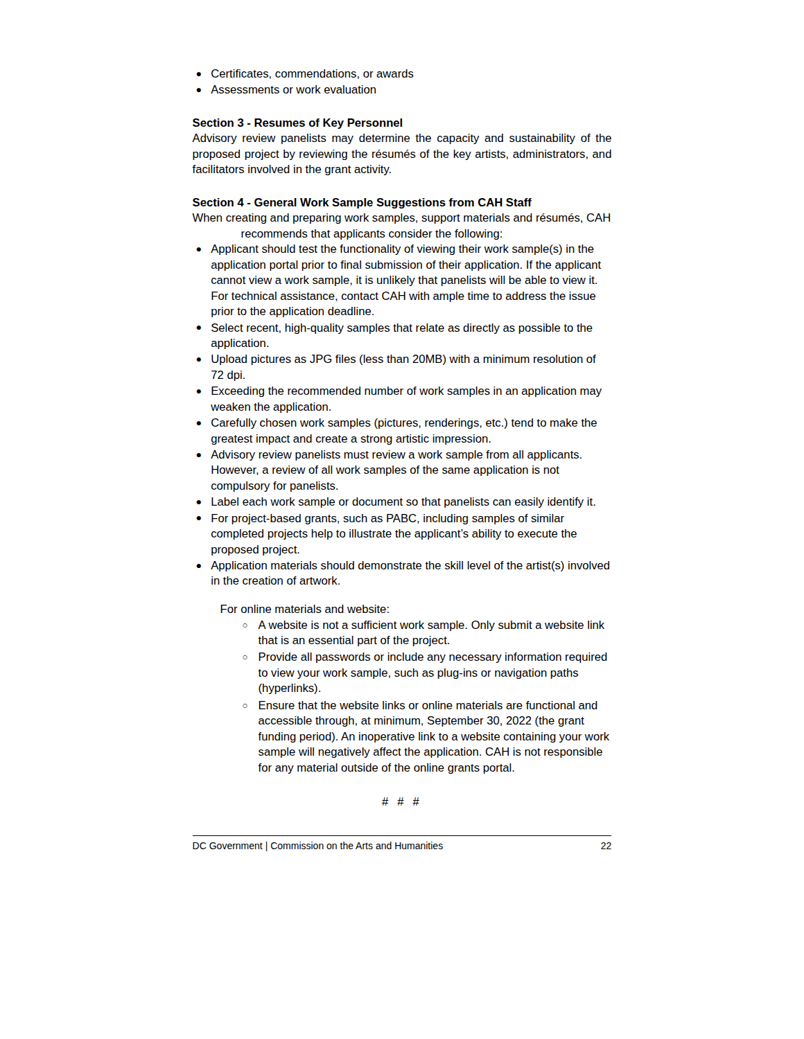Certificates, commendations, or awards
Assessments or work evaluation
Section 3 - Resumes of Key Personnel
Advisory review panelists may determine the capacity and sustainability of the proposed project by reviewing the résumés of the key artists, administrators, and facilitators involved in the grant activity.
Section 4 - General Work Sample Suggestions from CAH Staff
When creating and preparing work samples, support materials and résumés, CAH
recommends that applicants consider the following:
Applicant should test the functionality of viewing their work sample(s) in the application portal prior to final submission of their application. If the applicant cannot view a work sample, it is unlikely that panelists will be able to view it. For technical assistance, contact CAH with ample time to address the issue prior to the application deadline.
Select recent, high-quality samples that relate as directly as possible to the application.
Upload pictures as JPG files (less than 20MB) with a minimum resolution of 72 dpi.
Exceeding the recommended number of work samples in an application may weaken the application.
Carefully chosen work samples (pictures, renderings, etc.) tend to make the greatest impact and create a strong artistic impression.
Advisory review panelists must review a work sample from all applicants. However, a review of all work samples of the same application is not compulsory for panelists.
Label each work sample or document so that panelists can easily identify it.
For project-based grants, such as PABC, including samples of similar completed projects help to illustrate the applicant’s ability to execute the proposed project.
Application materials should demonstrate the skill level of the artist(s) involved in the creation of artwork.
For online materials and website:
A website is not a sufficient work sample. Only submit a website link that is an essential part of the project.
Provide all passwords or include any necessary information required to view your work sample, such as plug-ins or navigation paths (hyperlinks).
Ensure that the website links or online materials are functional and accessible through, at minimum, September 30, 2022 (the grant funding period). An inoperative link to a website containing your work sample will negatively affect the application. CAH is not responsible for any material outside of the online grants portal.
# # #
DC Government | Commission on the Arts and Humanities 22